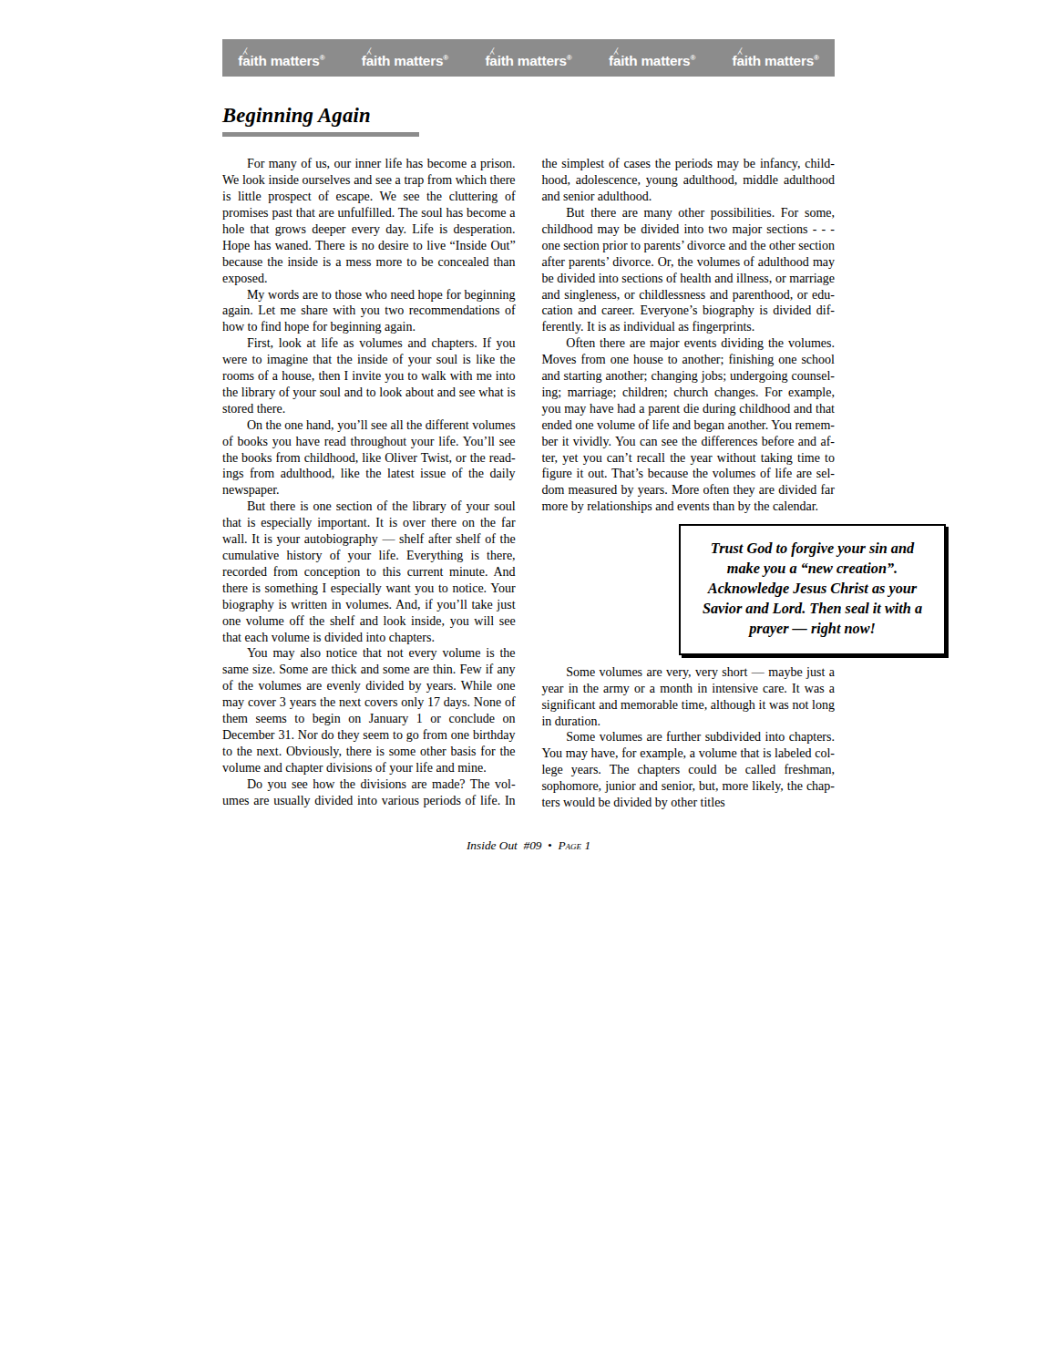⁁faith matters® ⁁faith matters® ⁁faith matters® ⁁faith matters® ⁁faith matters®
Beginning Again
For many of us, our inner life has become a prison. We look inside ourselves and see a trap from which there is little prospect of escape. We see the cluttering of promises past that are unfulfilled. The soul has become a hole that grows deeper every day. Life is desperation. Hope has waned. There is no desire to live “Inside Out” because the inside is a mess more to be concealed than exposed.
My words are to those who need hope for beginning again. Let me share with you two recommendations of how to find hope for beginning again.
First, look at life as volumes and chapters. If you were to imagine that the inside of your soul is like the rooms of a house, then I invite you to walk with me into the library of your soul and to look about and see what is stored there.
On the one hand, you’ll see all the different volumes of books you have read throughout your life. You’ll see the books from childhood, like Oliver Twist, or the readings from adulthood, like the latest issue of the daily newspaper.
But there is one section of the library of your soul that is especially important. It is over there on the far wall. It is your autobiography — shelf after shelf of the cumulative history of your life. Everything is there, recorded from conception to this current minute. And there is something I especially want you to notice. Your biography is written in volumes. And, if you’ll take just one volume off the shelf and look inside, you will see that each volume is divided into chapters.
You may also notice that not every volume is the same size. Some are thick and some are thin. Few if any of the volumes are evenly divided by years. While one may cover 3 years the next covers only 17 days. None of them seems to begin on January 1 or conclude on December 31. Nor do they seem to go from one birthday to the next. Obviously, there is some other basis for the volume and chapter divisions of your life and mine.
Do you see how the divisions are made? The volumes are usually divided into various periods of life. In the simplest of cases the periods may be infancy, childhood, adolescence, young adulthood, middle adulthood and senior adulthood.
But there are many other possibilities. For some, childhood may be divided into two major sections - - - one section prior to parents’ divorce and the other section after parents’ divorce. Or, the volumes of adulthood may be divided into sections of health and illness, or marriage and singleness, or childlessness and parenthood, or education and career. Everyone’s biography is divided differently. It is as individual as fingerprints.
Often there are major events dividing the volumes. Moves from one house to another; finishing one school and starting another; changing jobs; undergoing counseling; marriage; children; church changes. For example, you may have had a parent die during childhood and that ended one volume of life and began another. You remember it vividly. You can see the differences before and after, yet you can’t recall the year without taking time to figure it out. That’s because the volumes of life are seldom measured by years. More often they are divided far more by relationships and events than by the calendar.
Trust God to forgive your sin and make you a “new creation”. Acknowledge Jesus Christ as your Savior and Lord. Then seal it with a prayer — right now!
Some volumes are very, very short — maybe just a year in the army or a month in intensive care. It was a significant and memorable time, although it was not long in duration.
Some volumes are further subdivided into chapters. You may have, for example, a volume that is labeled college years. The chapters could be called freshman, sophomore, junior and senior, but, more likely, the chapters would be divided by other titles
Inside Out #09 • Page 1